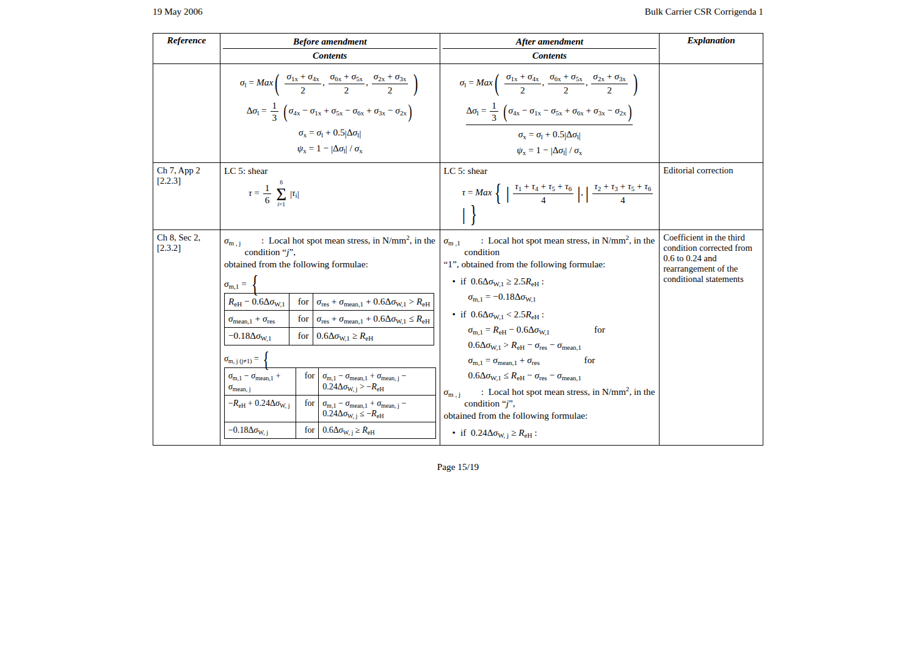19 May 2006
Bulk Carrier CSR Corrigenda 1
| Reference | Before amendment Contents | After amendment Contents | Explanation |
| --- | --- | --- | --- |
| | σ l = Max ( σ 1x + σ 4x 2 , σ 6x + σ 5x 2 , σ 2x + σ 3x 2 ) Δ σ l = 1 3 ( σ 4x − σ 1x + σ 5x − σ 6x + σ 3x − σ 2x ) σ x = σ l + 0.5 / Δ σ l / ψ x = 1 − / Δ σ l / / σ x | σ l = Max ( σ 1x + σ 4x 2 , σ 6x + σ 5x 2 , σ 2x + σ 3x 2 ) Δ σ l = 1 3 ( σ 4x − σ 1x − σ 5x + σ 6x + σ 3x − σ 2x ) σ x = σ l + 0.5 / Δ σ l / ψ x = 1 − / Δ σ l / / σ x | |
| Ch 7, App 2 [2.2.3] | LC 5: shear τ = 1 6 6 Σ i =1 / τ i / | LC 5: shear τ = Max { / τ 1 + τ 4 + τ 5 + τ 6 4 / , / τ 2 + τ 3 + τ 5 + τ 6 4 / } | Editorial correction |
| Ch 8, Sec 2, [2.3.2] | σ m , j : Local hot spot mean stress, in N/mm 2 , in the condition “ j ”, obtained from the following formulae: σ m,1 = { / R eH − 0.6Δ σ W,1 / for / σ res + σ mean,1 + 0.6Δ σ W,1 > R eH / / σ mean,1 + σ res / for / σ res + σ mean,1 + 0.6Δ σ W,1 ≤ R eH / / −0.18Δ σ W,1 / for / 0.6Δ σ W,1 ≥ R eH / σ m, j (j≠1) = { / σ m,1 − σ mean,1 + σ mean, j / for / σ m,1 − σ mean,1 + σ mean, j − 0.24Δ σ W, j > − R eH / / − R eH + 0.24Δ σ W, j / for / σ m,1 − σ mean,1 + σ mean, j − 0.24Δ σ W, j ≤ − R eH / / −0.18Δ σ W, j / for / 0.6Δ σ W, j ≥ R eH / | σ m ,1 : Local hot spot mean stress, in N/mm 2 , in the condition “1”, obtained from the following formulae: if 0.6Δ σ W,1 ≥ 2.5 R eH : σ m,1 = −0.18Δ σ W,1 if 0.6Δ σ W,1 < 2.5 R eH : σ m,1 = R eH − 0.6Δ σ W,1 for 0.6Δ σ W,1 > R eH − σ res − σ mean,1 σ m,1 = σ mean,1 + σ res for 0.6Δ σ W,1 ≤ R eH − σ res − σ mean,1 σ m , j : Local hot spot mean stress, in N/mm 2 , in the condition “ j ”, obtained from the following formulae: if 0.24Δ σ W, j ≥ R eH : | Coefficient in the third condition corrected from 0.6 to 0.24 and rearrangement of the conditional statements |
Page 15/19